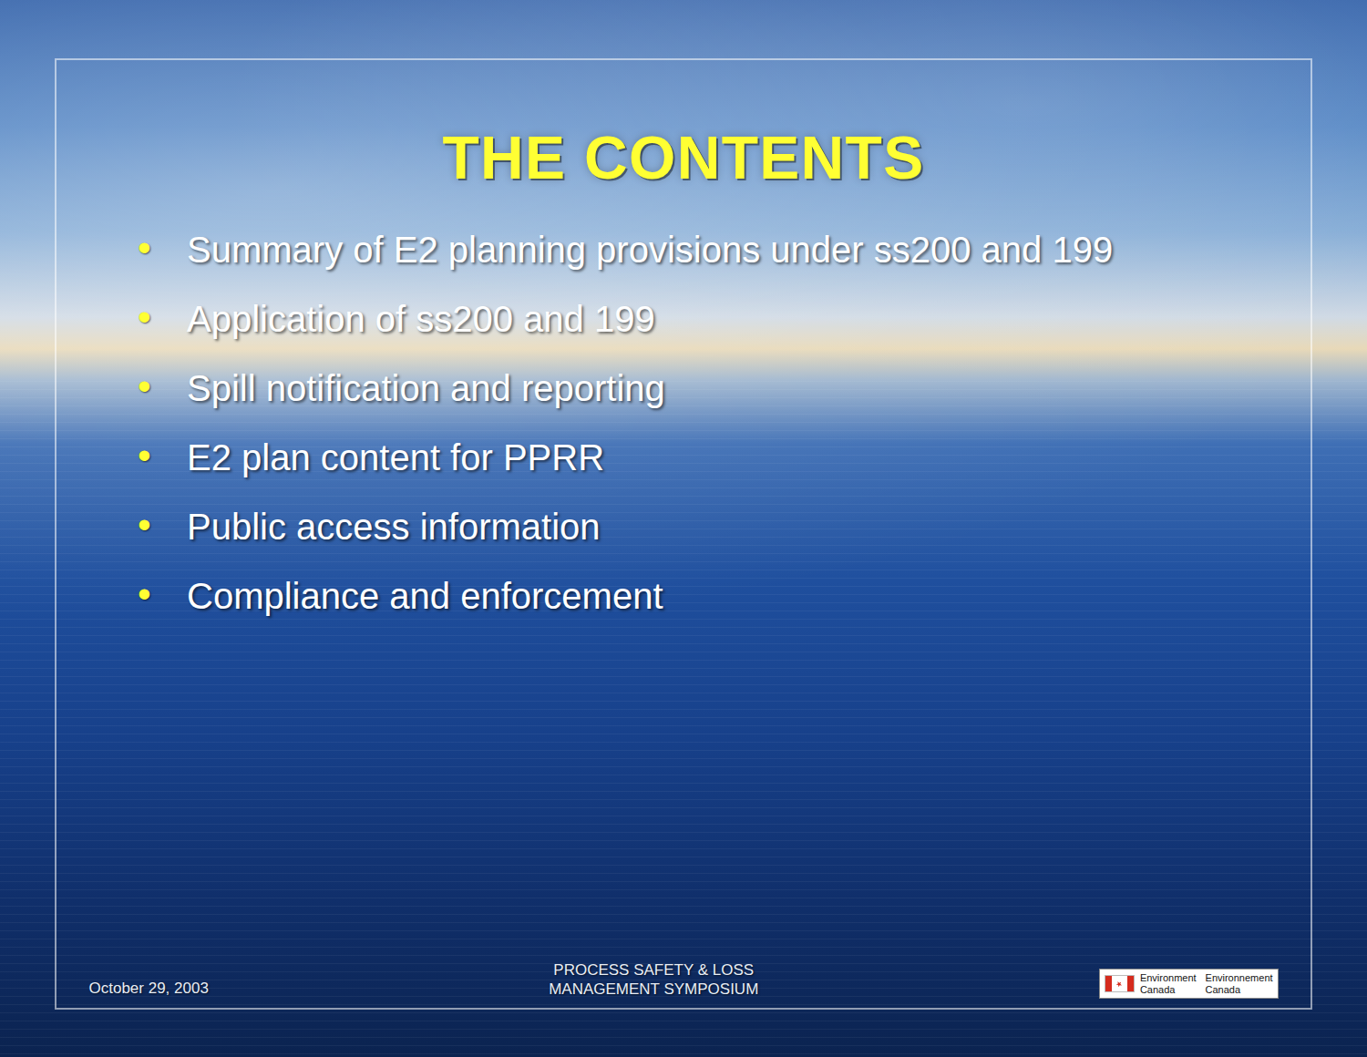THE CONTENTS
Summary of E2 planning provisions under ss200 and 199
Application of ss200 and 199
Spill notification and reporting
E2 plan content for PPRR
Public access information
Compliance and enforcement
October 29, 2003
PROCESS SAFETY & LOSS
MANAGEMENT SYMPOSIUM
Environment Environnement Canada Canada